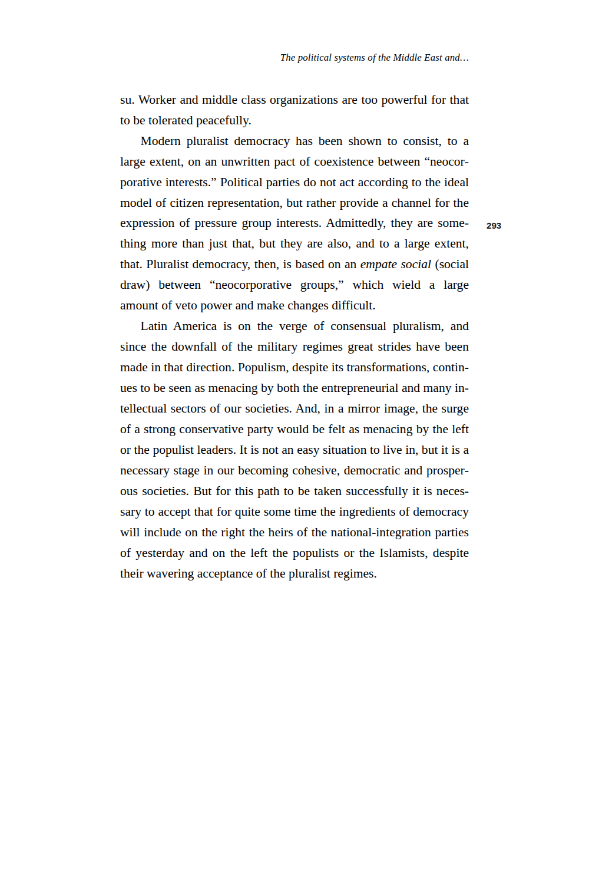The political systems of the Middle East and…
293
su. Worker and middle class organizations are too powerful for that to be tolerated peacefully.
Modern pluralist democracy has been shown to consist, to a large extent, on an unwritten pact of coexistence between “neocorporative interests.” Political parties do not act according to the ideal model of citizen representation, but rather provide a channel for the expression of pressure group interests. Admittedly, they are something more than just that, but they are also, and to a large extent, that. Pluralist democracy, then, is based on an empate social (social draw) between “neocorporative groups,” which wield a large amount of veto power and make changes difficult.
Latin America is on the verge of consensual pluralism, and since the downfall of the military regimes great strides have been made in that direction. Populism, despite its transformations, continues to be seen as menacing by both the entrepreneurial and many intellectual sectors of our societies. And, in a mirror image, the surge of a strong conservative party would be felt as menacing by the left or the populist leaders. It is not an easy situation to live in, but it is a necessary stage in our becoming cohesive, democratic and prosperous societies. But for this path to be taken successfully it is necessary to accept that for quite some time the ingredients of democracy will include on the right the heirs of the national-integration parties of yesterday and on the left the populists or the Islamists, despite their wavering acceptance of the pluralist regimes.